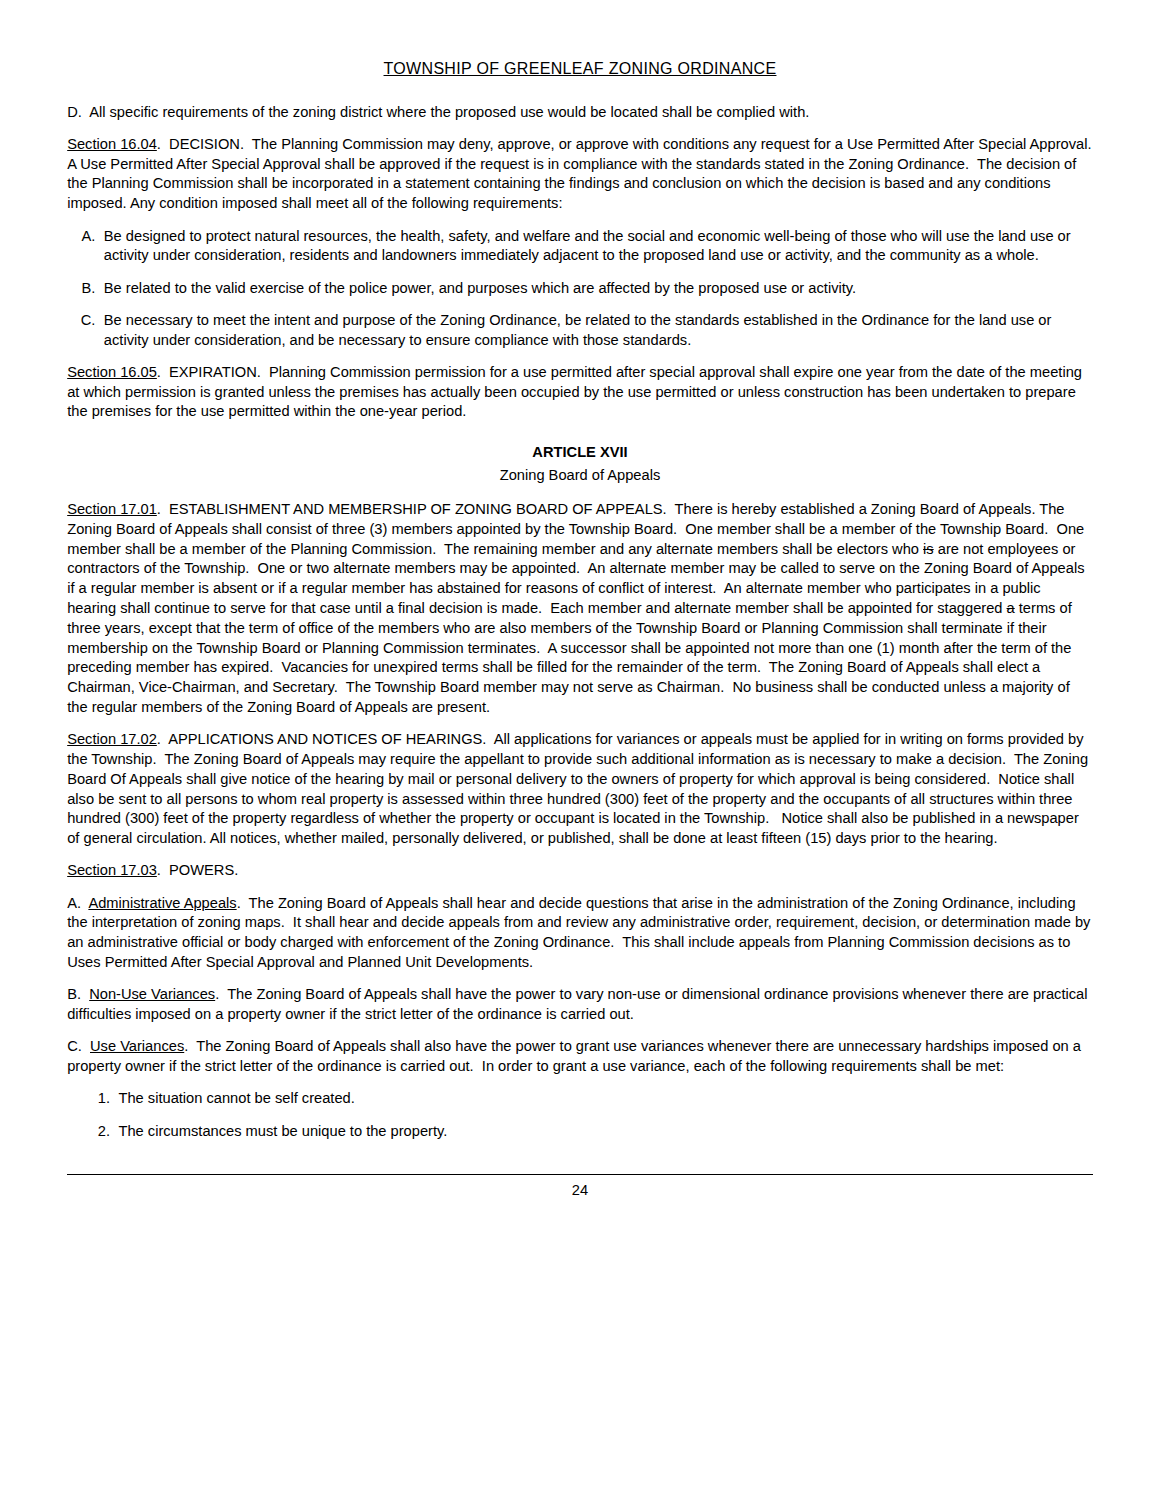TOWNSHIP OF GREENLEAF ZONING ORDINANCE
D. All specific requirements of the zoning district where the proposed use would be located shall be complied with.
Section 16.04. DECISION. The Planning Commission may deny, approve, or approve with conditions any request for a Use Permitted After Special Approval. A Use Permitted After Special Approval shall be approved if the request is in compliance with the standards stated in the Zoning Ordinance. The decision of the Planning Commission shall be incorporated in a statement containing the findings and conclusion on which the decision is based and any conditions imposed. Any condition imposed shall meet all of the following requirements:
Be designed to protect natural resources, the health, safety, and welfare and the social and economic well-being of those who will use the land use or activity under consideration, residents and landowners immediately adjacent to the proposed land use or activity, and the community as a whole.
Be related to the valid exercise of the police power, and purposes which are affected by the proposed use or activity.
Be necessary to meet the intent and purpose of the Zoning Ordinance, be related to the standards established in the Ordinance for the land use or activity under consideration, and be necessary to ensure compliance with those standards.
Section 16.05. EXPIRATION. Planning Commission permission for a use permitted after special approval shall expire one year from the date of the meeting at which permission is granted unless the premises has actually been occupied by the use permitted or unless construction has been undertaken to prepare the premises for the use permitted within the one-year period.
ARTICLE XVII
Zoning Board of Appeals
Section 17.01. ESTABLISHMENT AND MEMBERSHIP OF ZONING BOARD OF APPEALS. There is hereby established a Zoning Board of Appeals. The Zoning Board of Appeals shall consist of three (3) members appointed by the Township Board. One member shall be a member of the Township Board. One member shall be a member of the Planning Commission. The remaining member and any alternate members shall be electors who is are not employees or contractors of the Township. One or two alternate members may be appointed. An alternate member may be called to serve on the Zoning Board of Appeals if a regular member is absent or if a regular member has abstained for reasons of conflict of interest. An alternate member who participates in a public hearing shall continue to serve for that case until a final decision is made. Each member and alternate member shall be appointed for staggered a terms of three years, except that the term of office of the members who are also members of the Township Board or Planning Commission shall terminate if their membership on the Township Board or Planning Commission terminates. A successor shall be appointed not more than one (1) month after the term of the preceding member has expired. Vacancies for unexpired terms shall be filled for the remainder of the term. The Zoning Board of Appeals shall elect a Chairman, Vice-Chairman, and Secretary. The Township Board member may not serve as Chairman. No business shall be conducted unless a majority of the regular members of the Zoning Board of Appeals are present.
Section 17.02. APPLICATIONS AND NOTICES OF HEARINGS. All applications for variances or appeals must be applied for in writing on forms provided by the Township. The Zoning Board of Appeals may require the appellant to provide such additional information as is necessary to make a decision. The Zoning Board Of Appeals shall give notice of the hearing by mail or personal delivery to the owners of property for which approval is being considered. Notice shall also be sent to all persons to whom real property is assessed within three hundred (300) feet of the property and the occupants of all structures within three hundred (300) feet of the property regardless of whether the property or occupant is located in the Township. Notice shall also be published in a newspaper of general circulation. All notices, whether mailed, personally delivered, or published, shall be done at least fifteen (15) days prior to the hearing.
Section 17.03. POWERS.
A. Administrative Appeals. The Zoning Board of Appeals shall hear and decide questions that arise in the administration of the Zoning Ordinance, including the interpretation of zoning maps. It shall hear and decide appeals from and review any administrative order, requirement, decision, or determination made by an administrative official or body charged with enforcement of the Zoning Ordinance. This shall include appeals from Planning Commission decisions as to Uses Permitted After Special Approval and Planned Unit Developments.
B. Non-Use Variances. The Zoning Board of Appeals shall have the power to vary non-use or dimensional ordinance provisions whenever there are practical difficulties imposed on a property owner if the strict letter of the ordinance is carried out.
C. Use Variances. The Zoning Board of Appeals shall also have the power to grant use variances whenever there are unnecessary hardships imposed on a property owner if the strict letter of the ordinance is carried out. In order to grant a use variance, each of the following requirements shall be met:
The situation cannot be self created.
The circumstances must be unique to the property.
24